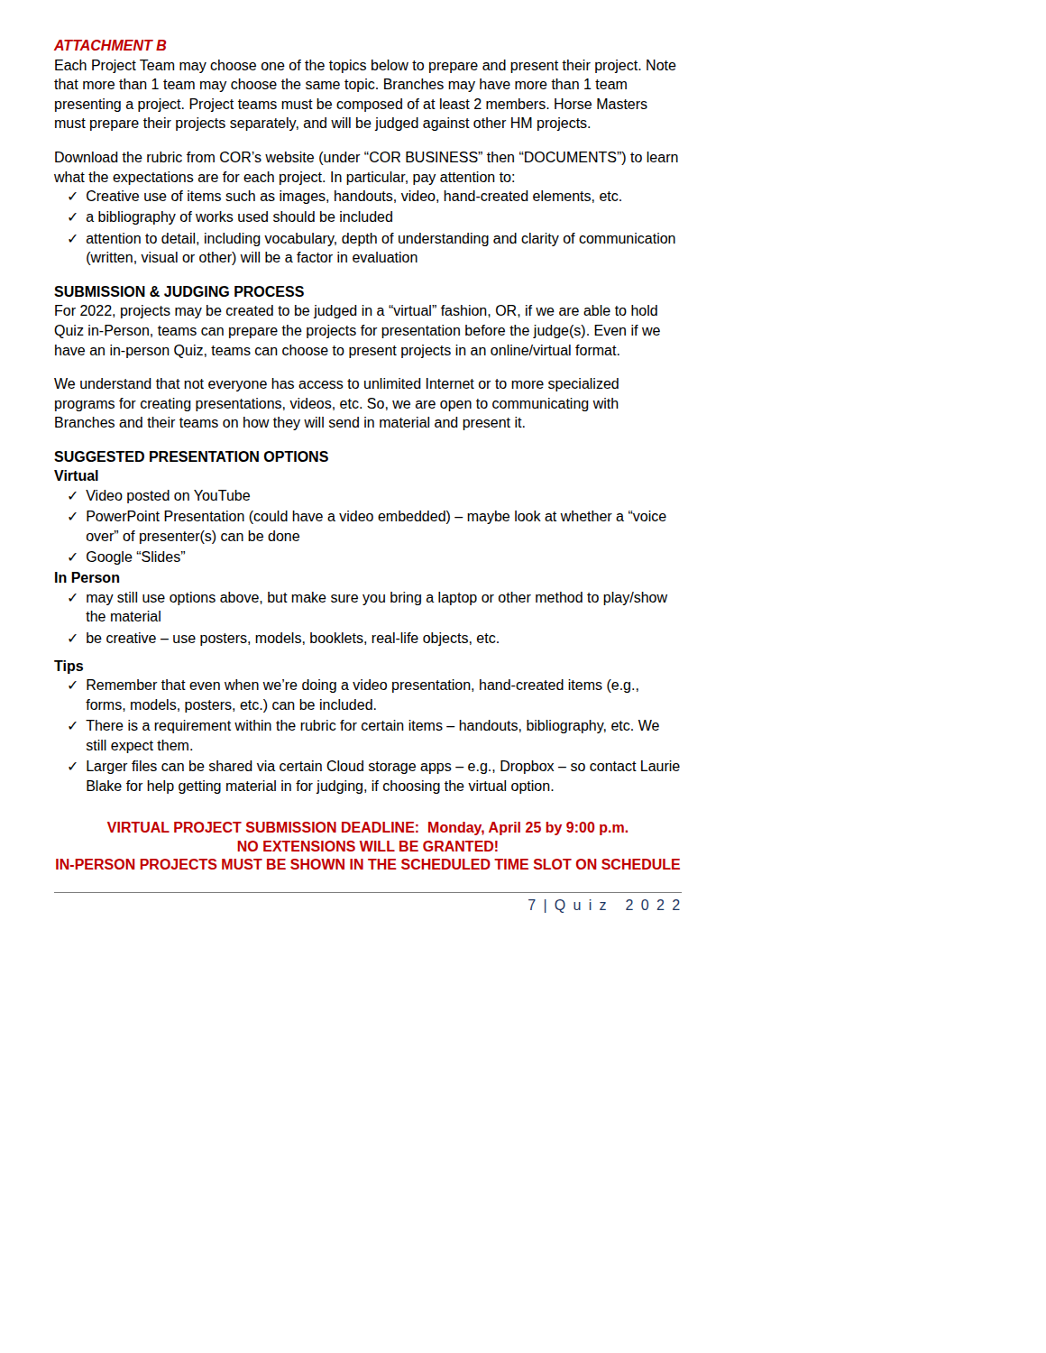ATTACHMENT B
Each Project Team may choose one of the topics below to prepare and present their project. Note that more than 1 team may choose the same topic. Branches may have more than 1 team presenting a project. Project teams must be composed of at least 2 members. Horse Masters must prepare their projects separately, and will be judged against other HM projects.
Download the rubric from COR’s website (under “COR BUSINESS” then “DOCUMENTS”) to learn what the expectations are for each project. In particular, pay attention to:
Creative use of items such as images, handouts, video, hand-created elements, etc.
a bibliography of works used should be included
attention to detail, including vocabulary, depth of understanding and clarity of communication (written, visual or other) will be a factor in evaluation
SUBMISSION & JUDGING PROCESS
For 2022, projects may be created to be judged in a “virtual” fashion, OR, if we are able to hold Quiz in-Person, teams can prepare the projects for presentation before the judge(s). Even if we have an in-person Quiz, teams can choose to present projects in an online/virtual format.
We understand that not everyone has access to unlimited Internet or to more specialized programs for creating presentations, videos, etc. So, we are open to communicating with Branches and their teams on how they will send in material and present it.
SUGGESTED PRESENTATION OPTIONS
Virtual
Video posted on YouTube
PowerPoint Presentation (could have a video embedded) – maybe look at whether a “voice over” of presenter(s) can be done
Google “Slides”
In Person
may still use options above, but make sure you bring a laptop or other method to play/show the material
be creative – use posters, models, booklets, real-life objects, etc.
Tips
Remember that even when we’re doing a video presentation, hand-created items (e.g., forms, models, posters, etc.) can be included.
There is a requirement within the rubric for certain items – handouts, bibliography, etc. We still expect them.
Larger files can be shared via certain Cloud storage apps – e.g., Dropbox – so contact Laurie Blake for help getting material in for judging, if choosing the virtual option.
VIRTUAL PROJECT SUBMISSION DEADLINE: Monday, April 25 by 9:00 p.m.
NO EXTENSIONS WILL BE GRANTED!
IN-PERSON PROJECTS MUST BE SHOWN IN THE SCHEDULED TIME SLOT ON SCHEDULE
7 | Q u i z 2 0 2 2